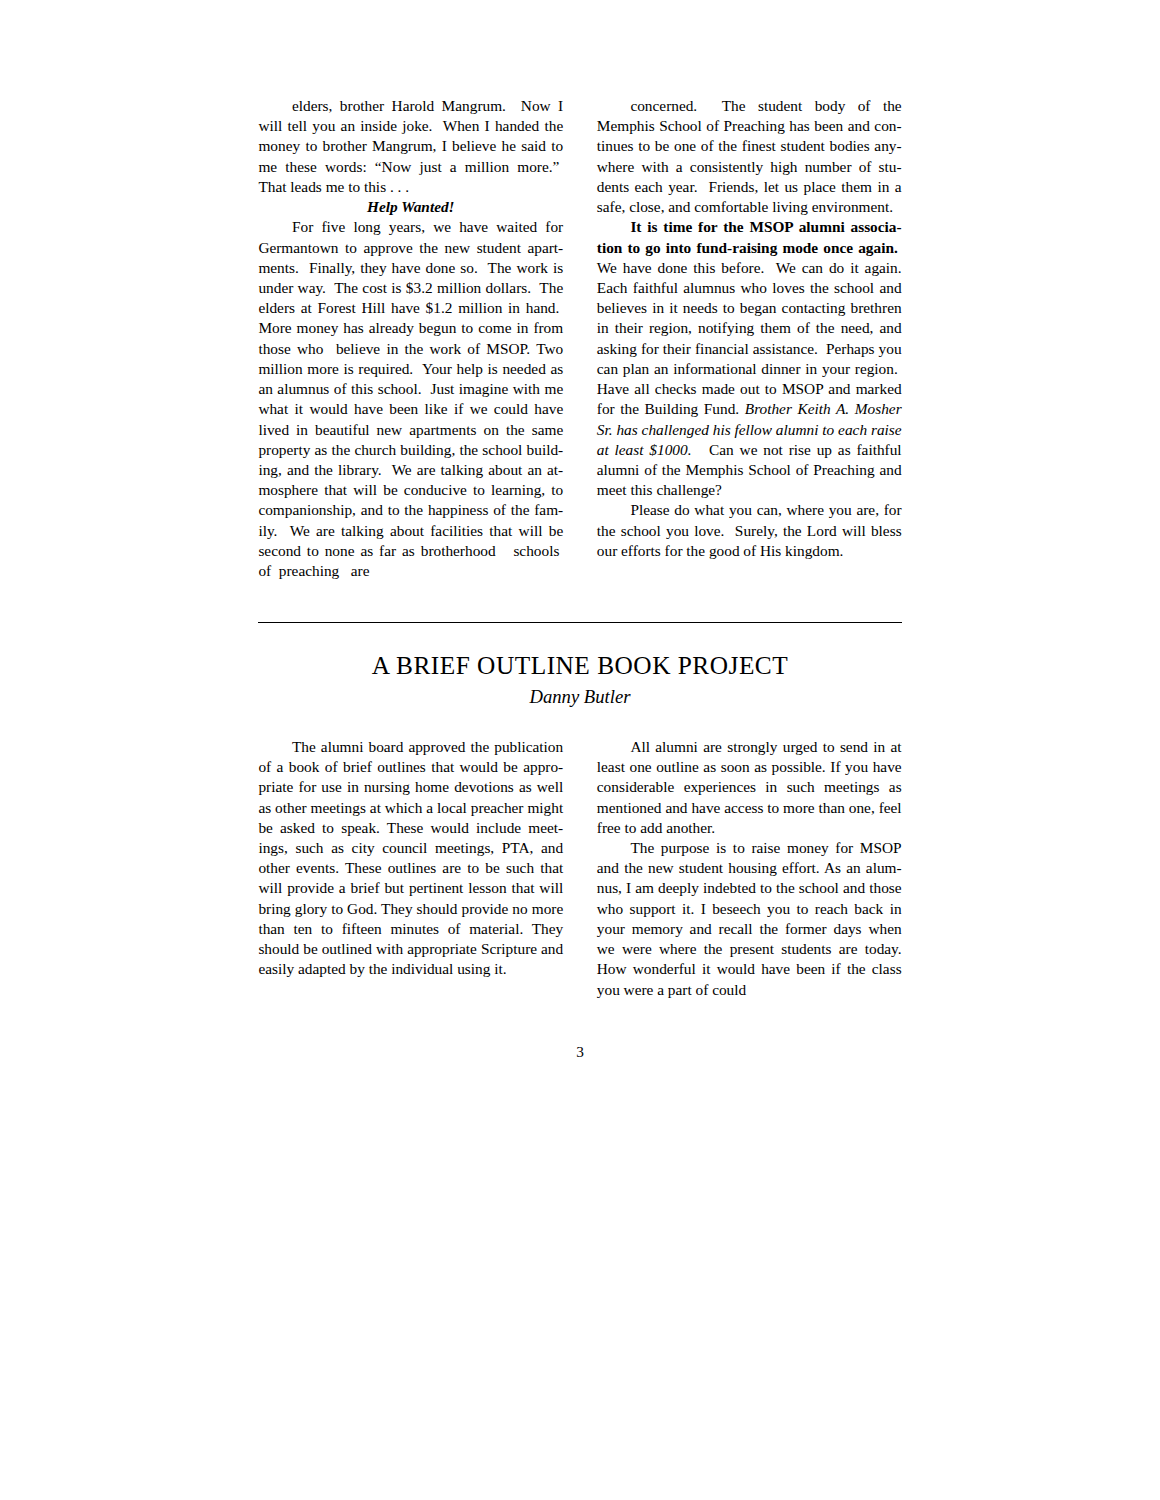elders, brother Harold Mangrum. Now I will tell you an inside joke. When I handed the money to brother Mangrum, I believe he said to me these words: “Now just a million more.” That leads me to this . . .
Help Wanted!
For five long years, we have waited for Germantown to approve the new student apartments. Finally, they have done so. The work is under way. The cost is $3.2 million dollars. The elders at Forest Hill have $1.2 million in hand. More money has already begun to come in from those who believe in the work of MSOP. Two million more is required. Your help is needed as an alumnus of this school. Just imagine with me what it would have been like if we could have lived in beautiful new apartments on the same property as the church building, the school building, and the library. We are talking about an atmosphere that will be conducive to learning, to companionship, and to the happiness of the family. We are talking about facilities that will be second to none as far as brotherhood schools of preaching are
concerned. The student body of the Memphis School of Preaching has been and continues to be one of the finest student bodies anywhere with a consistently high number of students each year. Friends, let us place them in a safe, close, and comfortable living environment.
It is time for the MSOP alumni association to go into fund-raising mode once again. We have done this before. We can do it again. Each faithful alumnus who loves the school and believes in it needs to began contacting brethren in their region, notifying them of the need, and asking for their financial assistance. Perhaps you can plan an informational dinner in your region. Have all checks made out to MSOP and marked for the Building Fund. Brother Keith A. Mosher Sr. has challenged his fellow alumni to each raise at least $1000. Can we not rise up as faithful alumni of the Memphis School of Preaching and meet this challenge?
Please do what you can, where you are, for the school you love. Surely, the Lord will bless our efforts for the good of His kingdom.
A BRIEF OUTLINE BOOK PROJECT
Danny Butler
The alumni board approved the publication of a book of brief outlines that would be appropriate for use in nursing home devotions as well as other meetings at which a local preacher might be asked to speak. These would include meetings, such as city council meetings, PTA, and other events. These outlines are to be such that will provide a brief but pertinent lesson that will bring glory to God. They should provide no more than ten to fifteen minutes of material. They should be outlined with appropriate Scripture and easily adapted by the individual using it.
All alumni are strongly urged to send in at least one outline as soon as possible. If you have considerable experiences in such meetings as mentioned and have access to more than one, feel free to add another.
The purpose is to raise money for MSOP and the new student housing effort. As an alumnus, I am deeply indebted to the school and those who support it. I beseech you to reach back in your memory and recall the former days when we were where the present students are today. How wonderful it would have been if the class you were a part of could
3